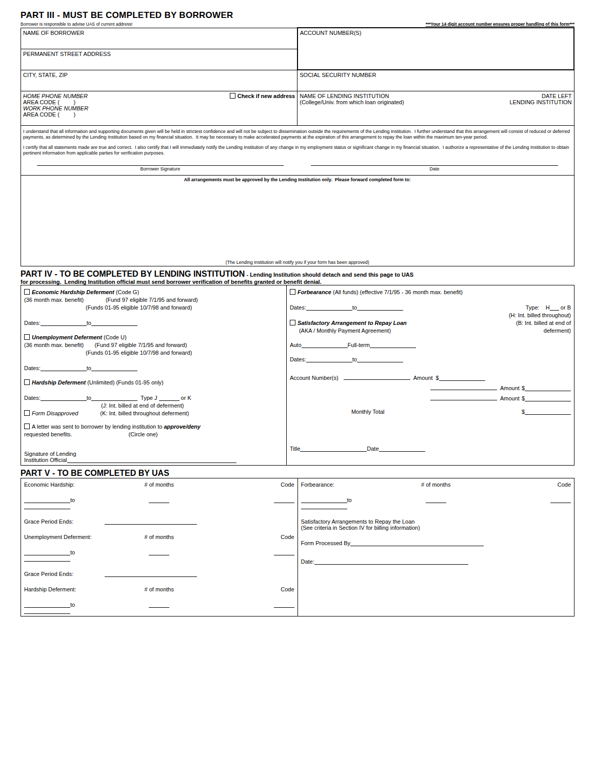PART III - MUST BE COMPLETED BY BORROWER
Borrower is responsible to advise UAS of current address! ***Your 14 digit account number ensures proper handling of this form***
| NAME OF BORROWER | ACCOUNT NUMBER(S) |
| PERMANENT STREET ADDRESS |
| CITY, STATE, ZIP | SOCIAL SECURITY NUMBER |
| HOME PHONE NUMBER Check if new address AREA CODE ( ) WORK PHONE NUMBER AREA CODE ( ) | NAME OF LENDING INSTITUTION DATE LEFT (College/Univ. from which loan originated) LENDING INSTITUTION |
| I understand that all information and supporting documents given will be held in strictest confidence and will not be subject to dissemination outside the requirements of the Lending Institution. I further understand that this arrangement will consist of reduced or deferred payments, as determined by the Lending Institution based on my financial situation. It may be necessary to make accelerated payments at the expiration of this arrangement to repay the loan within the maximum ten-year period. I certify that all statements made are true and correct. I also certify that I will immediately notify the Lending Institution of any change in my employment status or significant change in my financial situation. I authorize a representative of the Lending Institution to obtain pertinent information from applicable parties for verification purposes. / Borrower Signature / Date / |
| All arrangements must be approved by the Lending Institution only. Please forward completed form to: (The Lending Institution will notify you if your form has been approved) |
PART IV - TO BE COMPLETED BY LENDING INSTITUTION
- Lending Institution should detach and send this page to UAS for processing. Lending Institution official must send borrower verification of benefits granted or benefit denial.
| Economic Hardship Deferment (Code G) (36 month max. benefit) (Fund 97 eligible 7/1/95 and forward) (Funds 01-95 eligible 10/7/98 and forward) Dates: to Unemployment Deferment (Code U) (36 month max. benefit) (Fund 97 eligible 7/1/95 and forward) (Funds 01-95 eligible 10/7/98 and forward) Dates: to Hardship Deferment (Unlimited) (Funds 01-95 only) Dates: to Type J or K (J: Int. billed at end of deferment) Form Disapproved (K: Int. billed throughout deferment) A letter was sent to borrower by lending institution to approve/deny requested benefits. (Circle one) Signature of Lending Institution Official | Forbearance (All funds) (effective 7/1/95 - 36 month max. benefit) Dates: to Type: H or B (H: Int. billed throughout) Satisfactory Arrangement to Repay Loan (B: Int. billed at end of (AKA / Monthly Payment Agreement) deferment) Auto Full-term Dates: to Account Number(s) Amount $ Amount $ Amount $ Monthly Total $ Title Date |
PART V - TO BE COMPLETED BY UAS
| Economic Hardship: # of months Code to Grace Period Ends: Unemployment Deferment: # of months Code to Grace Period Ends: Hardship Deferment: # of months Code to | Forbearance: # of months Code to Satisfactory Arrangements to Repay the Loan (See criteria in Section IV for billing information) Form Processed By Date: |